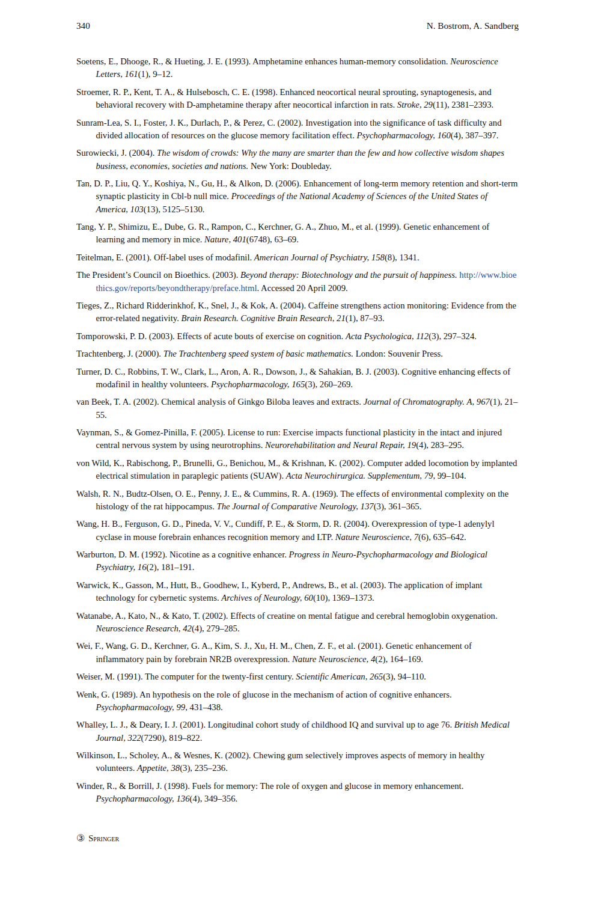340 N. Bostrom, A. Sandberg
Soetens, E., Dhooge, R., & Hueting, J. E. (1993). Amphetamine enhances human-memory consolidation. Neuroscience Letters, 161(1), 9–12.
Stroemer, R. P., Kent, T. A., & Hulsebosch, C. E. (1998). Enhanced neocortical neural sprouting, synaptogenesis, and behavioral recovery with D-amphetamine therapy after neocortical infarction in rats. Stroke, 29(11), 2381–2393.
Sunram-Lea, S. I., Foster, J. K., Durlach, P., & Perez, C. (2002). Investigation into the significance of task difficulty and divided allocation of resources on the glucose memory facilitation effect. Psychopharmacology, 160(4), 387–397.
Surowiecki, J. (2004). The wisdom of crowds: Why the many are smarter than the few and how collective wisdom shapes business, economies, societies and nations. New York: Doubleday.
Tan, D. P., Liu, Q. Y., Koshiya, N., Gu, H., & Alkon, D. (2006). Enhancement of long-term memory retention and short-term synaptic plasticity in Cbl-b null mice. Proceedings of the National Academy of Sciences of the United States of America, 103(13), 5125–5130.
Tang, Y. P., Shimizu, E., Dube, G. R., Rampon, C., Kerchner, G. A., Zhuo, M., et al. (1999). Genetic enhancement of learning and memory in mice. Nature, 401(6748), 63–69.
Teitelman, E. (2001). Off-label uses of modafinil. American Journal of Psychiatry, 158(8), 1341.
The President’s Council on Bioethics. (2003). Beyond therapy: Biotechnology and the pursuit of happiness. http://www.bioethics.gov/reports/beyondtherapy/preface.html. Accessed 20 April 2009.
Tieges, Z., Richard Ridderinkhof, K., Snel, J., & Kok, A. (2004). Caffeine strengthens action monitoring: Evidence from the error-related negativity. Brain Research. Cognitive Brain Research, 21(1), 87–93.
Tomporowski, P. D. (2003). Effects of acute bouts of exercise on cognition. Acta Psychologica, 112(3), 297–324.
Trachtenberg, J. (2000). The Trachtenberg speed system of basic mathematics. London: Souvenir Press.
Turner, D. C., Robbins, T. W., Clark, L., Aron, A. R., Dowson, J., & Sahakian, B. J. (2003). Cognitive enhancing effects of modafinil in healthy volunteers. Psychopharmacology, 165(3), 260–269.
van Beek, T. A. (2002). Chemical analysis of Ginkgo Biloba leaves and extracts. Journal of Chromatography. A, 967(1), 21–55.
Vaynman, S., & Gomez-Pinilla, F. (2005). License to run: Exercise impacts functional plasticity in the intact and injured central nervous system by using neurotrophins. Neurorehabilitation and Neural Repair, 19(4), 283–295.
von Wild, K., Rabischong, P., Brunelli, G., Benichou, M., & Krishnan, K. (2002). Computer added locomotion by implanted electrical stimulation in paraplegic patients (SUAW). Acta Neurochirurgica. Supplementum, 79, 99–104.
Walsh, R. N., Budtz-Olsen, O. E., Penny, J. E., & Cummins, R. A. (1969). The effects of environmental complexity on the histology of the rat hippocampus. The Journal of Comparative Neurology, 137(3), 361–365.
Wang, H. B., Ferguson, G. D., Pineda, V. V., Cundiff, P. E., & Storm, D. R. (2004). Overexpression of type-1 adenylyl cyclase in mouse forebrain enhances recognition memory and LTP. Nature Neuroscience, 7(6), 635–642.
Warburton, D. M. (1992). Nicotine as a cognitive enhancer. Progress in Neuro-Psychopharmacology and Biological Psychiatry, 16(2), 181–191.
Warwick, K., Gasson, M., Hutt, B., Goodhew, I., Kyberd, P., Andrews, B., et al. (2003). The application of implant technology for cybernetic systems. Archives of Neurology, 60(10), 1369–1373.
Watanabe, A., Kato, N., & Kato, T. (2002). Effects of creatine on mental fatigue and cerebral hemoglobin oxygenation. Neuroscience Research, 42(4), 279–285.
Wei, F., Wang, G. D., Kerchner, G. A., Kim, S. J., Xu, H. M., Chen, Z. F., et al. (2001). Genetic enhancement of inflammatory pain by forebrain NR2B overexpression. Nature Neuroscience, 4(2), 164–169.
Weiser, M. (1991). The computer for the twenty-first century. Scientific American, 265(3), 94–110.
Wenk, G. (1989). An hypothesis on the role of glucose in the mechanism of action of cognitive enhancers. Psychopharmacology, 99, 431–438.
Whalley, L. J., & Deary, I. J. (2001). Longitudinal cohort study of childhood IQ and survival up to age 76. British Medical Journal, 322(7290), 819–822.
Wilkinson, L., Scholey, A., & Wesnes, K. (2002). Chewing gum selectively improves aspects of memory in healthy volunteers. Appetite, 38(3), 235–236.
Winder, R., & Borrill, J. (1998). Fuels for memory: The role of oxygen and glucose in memory enhancement. Psychopharmacology, 136(4), 349–356.
③ Springer